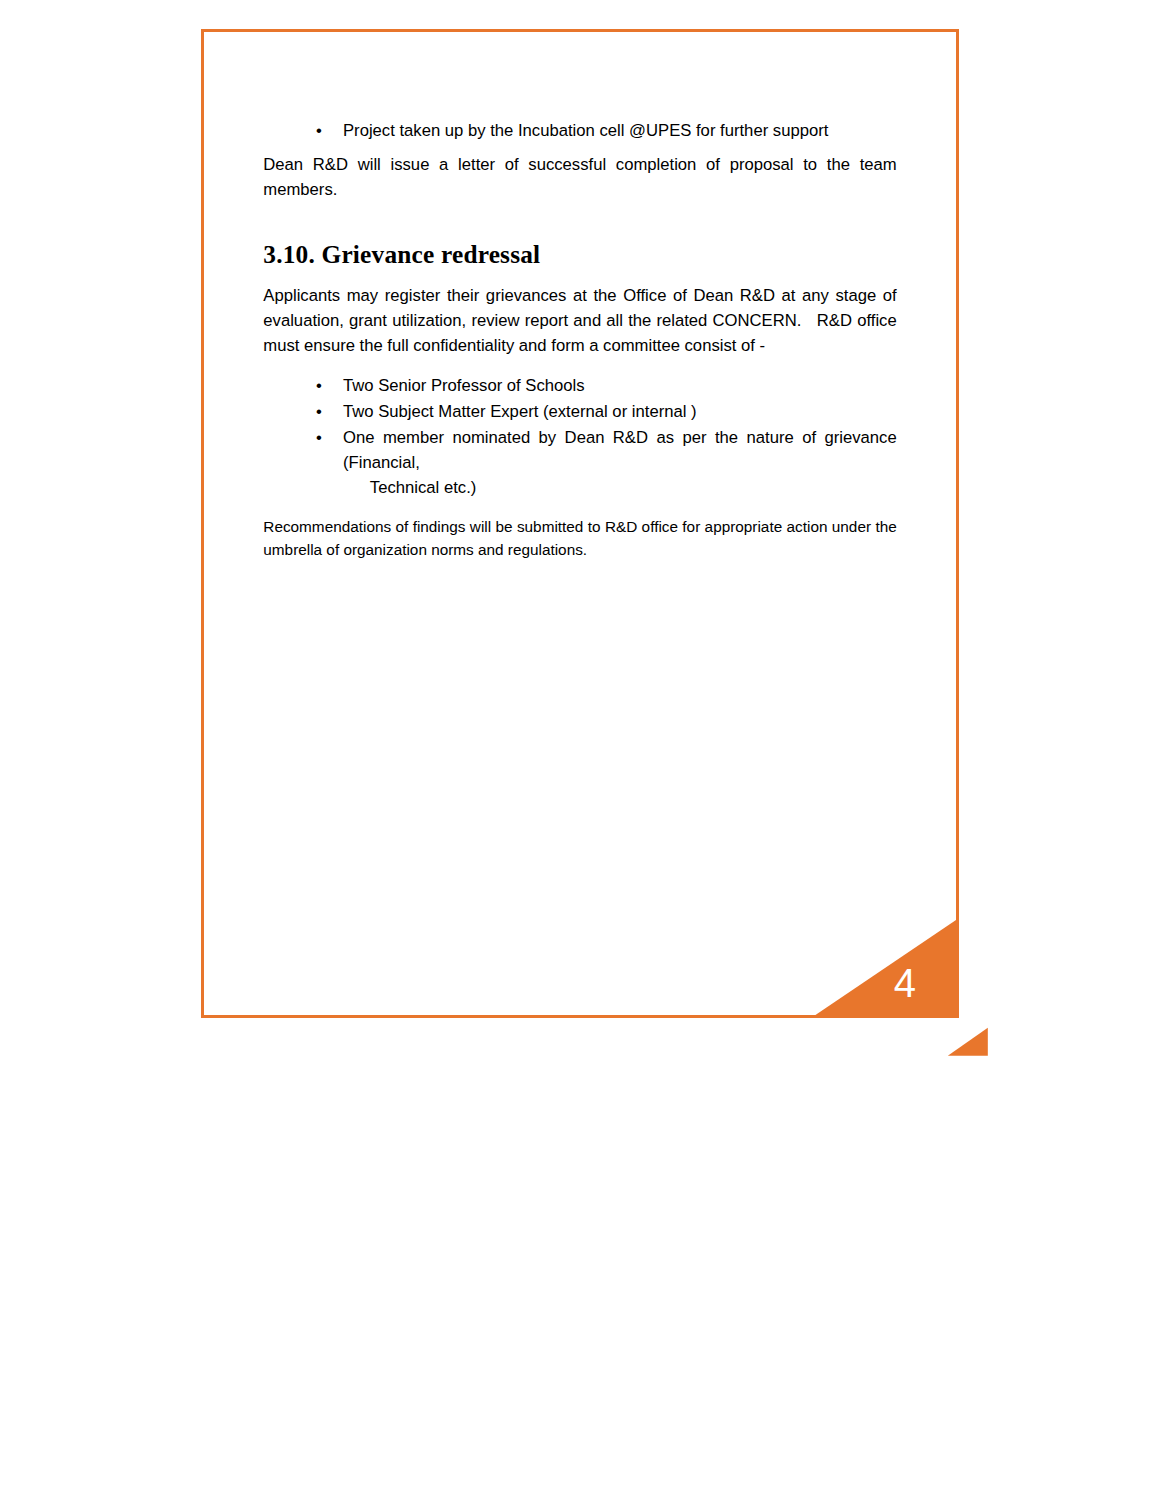Project taken up by the Incubation cell @UPES for further support
Dean R&D will issue a letter of successful completion of proposal to the team members.
3.10. Grievance redressal
Applicants may register their grievances at the Office of Dean R&D at any stage of evaluation, grant utilization, review report and all the related CONCERN. R&D office must ensure the full confidentiality and form a committee consist of -
Two Senior Professor of Schools
Two Subject Matter Expert (external or internal )
One member nominated by Dean R&D as per the nature of grievance (Financial,
Technical etc.)
Recommendations of findings will be submitted to R&D office for appropriate action under the umbrella of organization norms and regulations.
4